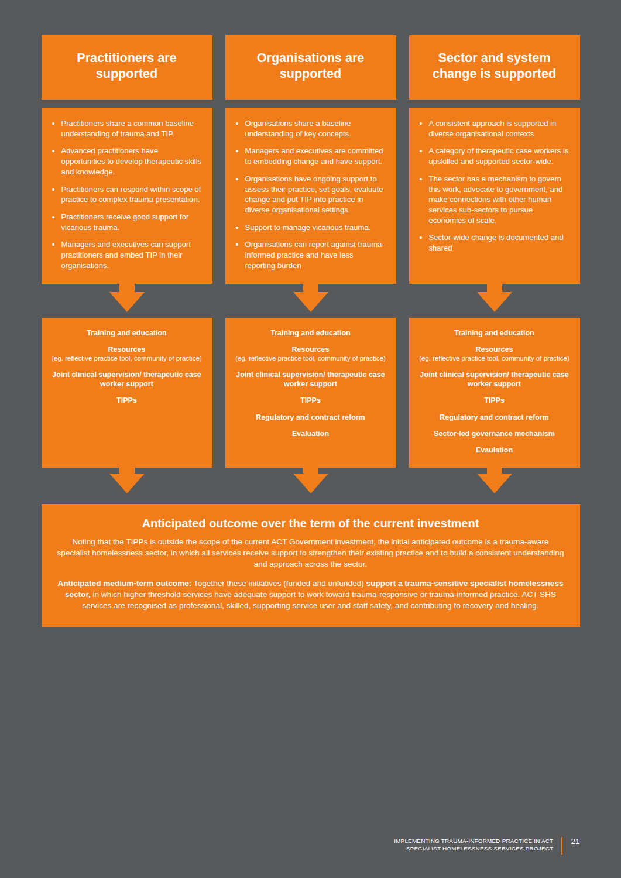Practitioners are supported
Practitioners share a common baseline understanding of trauma and TIP.
Advanced practitioners have opportunities to develop therapeutic skills and knowledge.
Practitioners can respond within scope of practice to complex trauma presentation.
Practitioners receive good support for vicarious trauma.
Managers and executives can support practitioners and embed TIP in their organisations.
Organisations are supported
Organisations share a baseline understanding of key concepts.
Managers and executives are committed to embedding change and have support.
Organisations have ongoing support to assess their practice, set goals, evaluate change and put TIP into practice in diverse organisational settings.
Support to manage vicarious trauma.
Organisations can report against trauma-informed practice and have less reporting burden
Sector and system change is supported
A consistent approach is supported in diverse organisational contexts
A category of therapeutic case workers is upskilled and supported sector-wide.
The sector has a mechanism to govern this work, advocate to government, and make connections with other human services sub-sectors to pursue economies of scale.
Sector-wide change is documented and shared
Training and education
Resources(eg. reflective practice tool, community of practice)
Joint clinical supervision/ therapeutic case worker support
TIPPs
Training and education
Resources(eg. reflective practice tool, community of practice)
Joint clinical supervision/ therapeutic case worker support
TIPPs
Regulatory and contract reform
Evaluation
Training and education
Resources(eg. reflective practice tool, community of practice)
Joint clinical supervision/ therapeutic case worker support
TIPPs
Regulatory and contract reform
Sector-led governance mechanism
Evaulation
Anticipated outcome over the term of the current investment
Noting that the TIPPs is outside the scope of the current ACT Government investment, the initial anticipated outcome is a trauma-aware specialist homelessness sector, in which all services receive support to strengthen their existing practice and to build a consistent understanding and approach across the sector.
Anticipated medium-term outcome: Together these initiatives (funded and unfunded) support a trauma-sensitive specialist homelessness sector, in which higher threshold services have adequate support to work toward trauma-responsive or trauma-informed practice. ACT SHS services are recognised as professional, skilled, supporting service user and staff safety, and contributing to recovery and healing.
Implementing trauma-informed practice in ACT
specialist homelessness services project
21